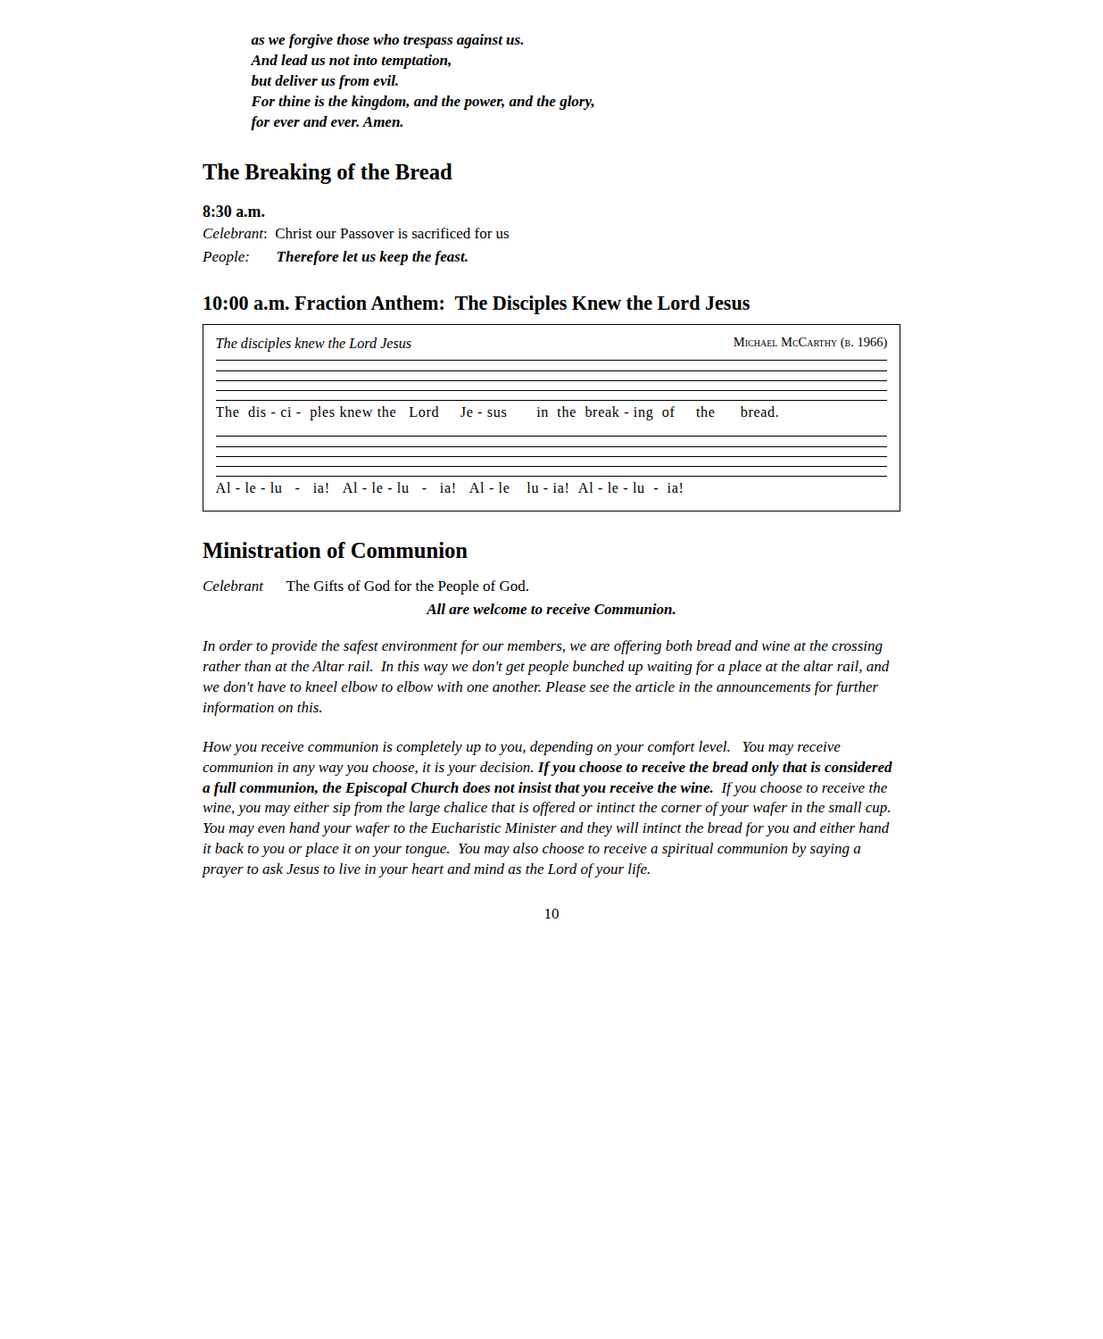as we forgive those who trespass against us.
And lead us not into temptation,
but deliver us from evil.
For thine is the kingdom, and the power, and the glory,
for ever and ever. Amen.
The Breaking of the Bread
8:30 a.m.
Celebrant: Christ our Passover is sacrificed for us
People: Therefore let us keep the feast.
10:00 a.m. Fraction Anthem: The Disciples Knew the Lord Jesus
The disciples knew the Lord Jesus Michael McCarthy (b. 1966)
The dis - ci - ples knew the Lord Je - sus in the break - ing of the bread.
Al - le - lu - ia! Al - le - lu - ia! Al - le lu - ia! Al - le - lu - ia!
Ministration of Communion
Celebrant The Gifts of God for the People of God.
All are welcome to receive Communion.
In order to provide the safest environment for our members, we are offering both bread and wine at the crossing rather than at the Altar rail. In this way we don't get people bunched up waiting for a place at the altar rail, and we don't have to kneel elbow to elbow with one another. Please see the article in the announcements for further information on this.
How you receive communion is completely up to you, depending on your comfort level. You may receive communion in any way you choose, it is your decision. If you choose to receive the bread only that is considered a full communion, the Episcopal Church does not insist that you receive the wine. If you choose to receive the wine, you may either sip from the large chalice that is offered or intinct the corner of your wafer in the small cup. You may even hand your wafer to the Eucharistic Minister and they will intinct the bread for you and either hand it back to you or place it on your tongue. You may also choose to receive a spiritual communion by saying a prayer to ask Jesus to live in your heart and mind as the Lord of your life.
10